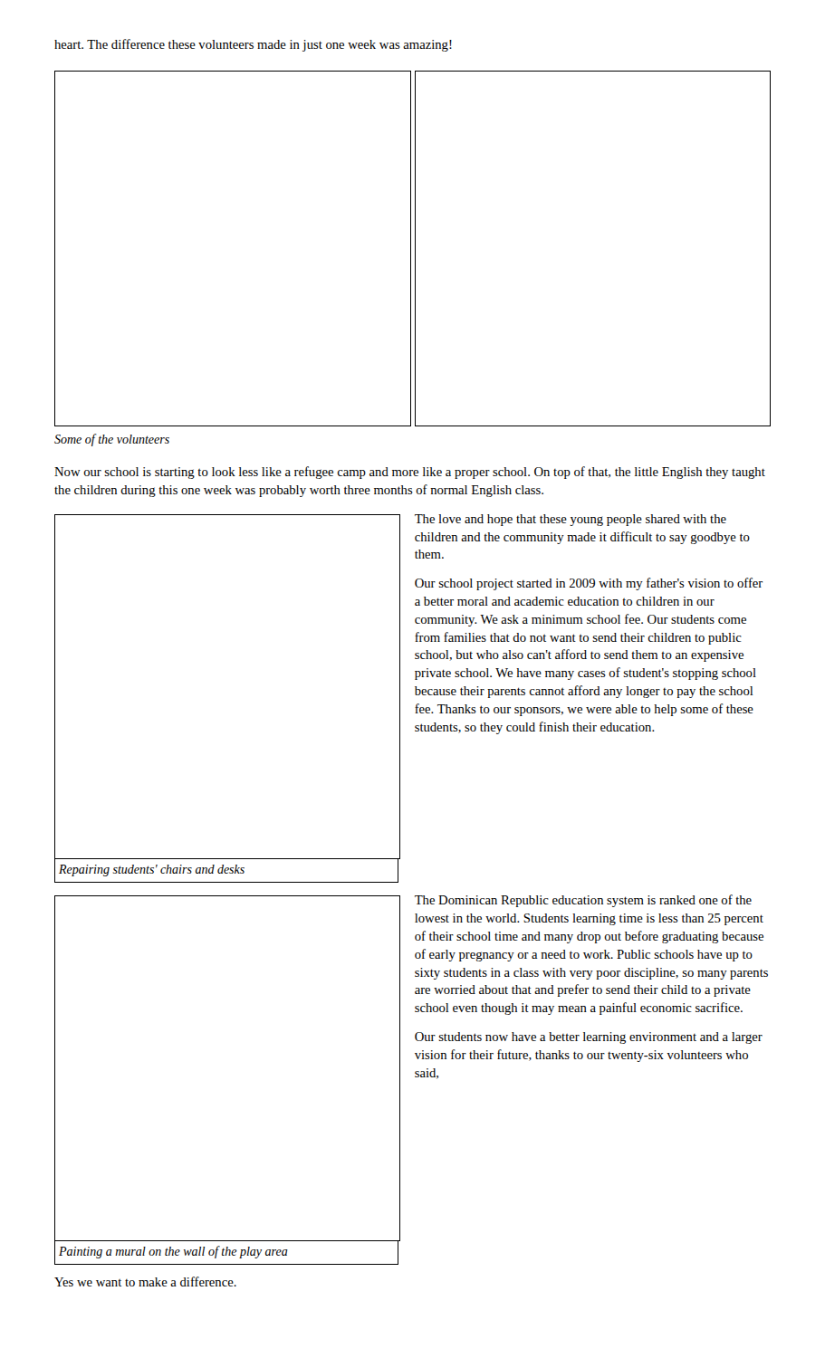heart. The difference these volunteers made in just one week was amazing!
Some of the volunteers
Now our school is starting to look less like a refugee camp and more like a proper school. On top of that, the little English they taught the children during this one week was probably worth three months of normal English class.
Repairing students' chairs and desks
The love and hope that these young people shared with the children and the community made it difficult to say goodbye to them.
Our school project started in 2009 with my father's vision to offer a better moral and academic education to children in our community. We ask a minimum school fee. Our students come from families that do not want to send their children to public school, but who also can't afford to send them to an expensive private school. We have many cases of student's stopping school because their parents cannot afford any longer to pay the school fee. Thanks to our sponsors, we were able to help some of these students, so they could finish their education.
Painting a mural on the wall of the play area
The Dominican Republic education system is ranked one of the lowest in the world. Students learning time is less than 25 percent of their school time and many drop out before graduating because of early pregnancy or a need to work. Public schools have up to sixty students in a class with very poor discipline, so many parents are worried about that and prefer to send their child to a private school even though it may mean a painful economic sacrifice.
Our students now have a better learning environment and a larger vision for their future, thanks to our twenty-six volunteers who said,
Yes we want to make a difference.